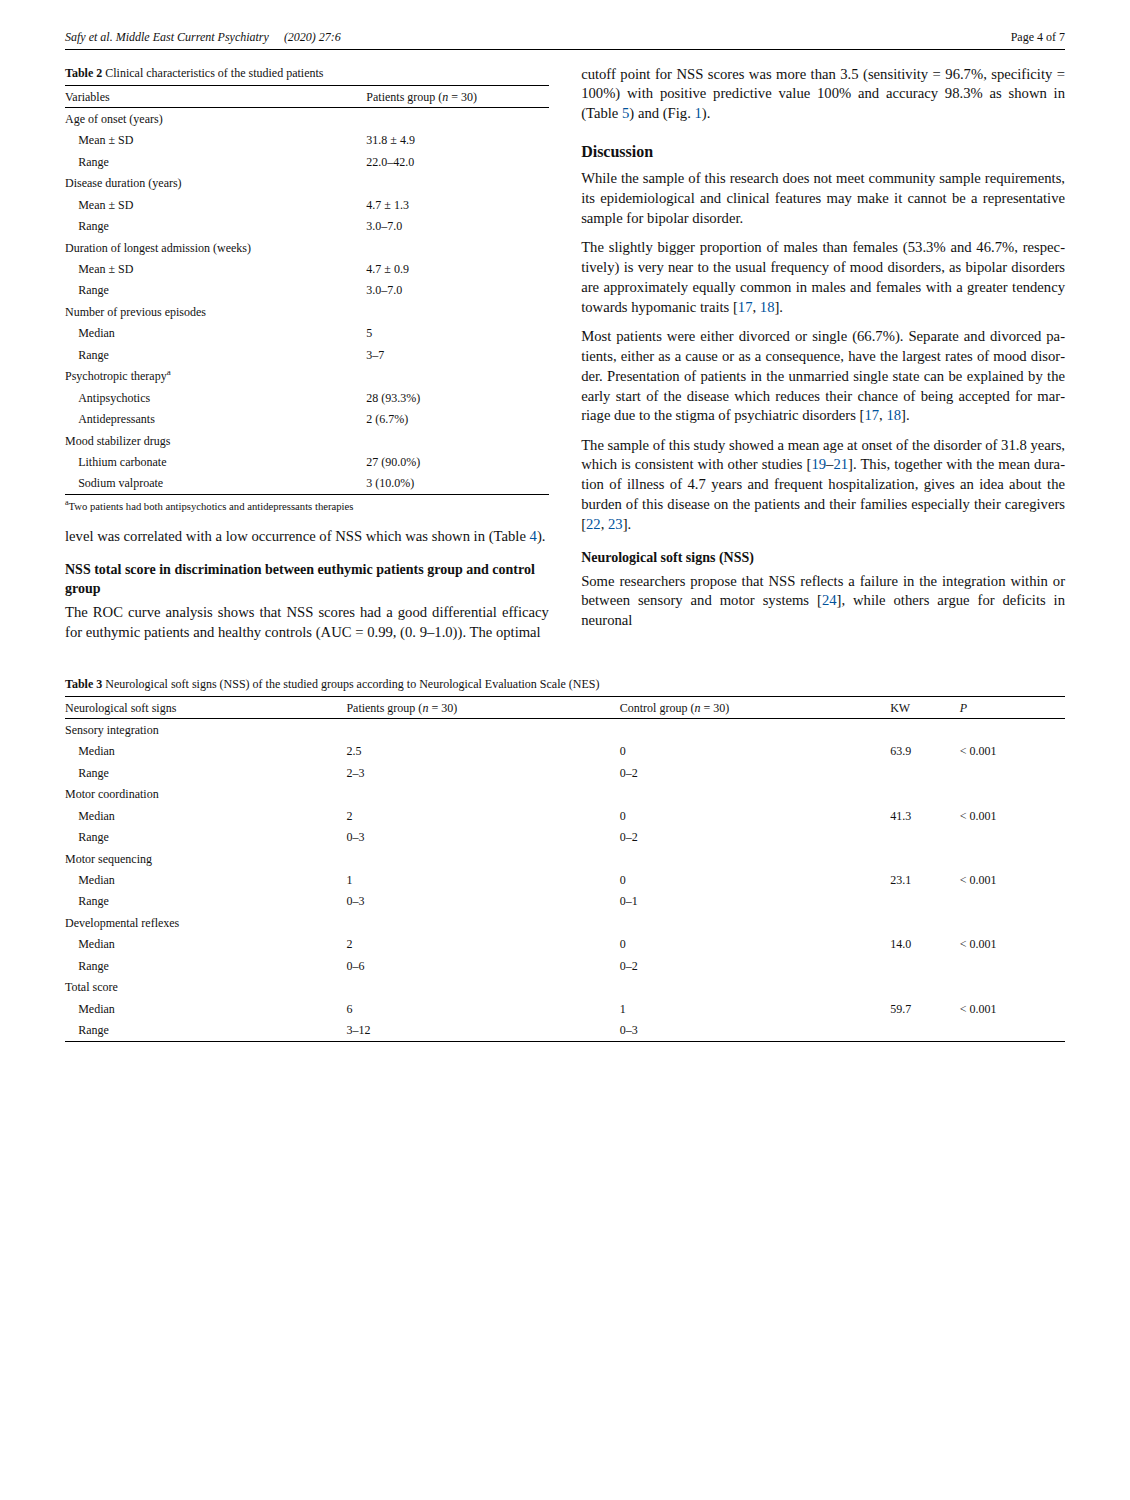Safy et al. Middle East Current Psychiatry (2020) 27:6
Page 4 of 7
Table 2 Clinical characteristics of the studied patients
| Variables | Patients group ( n = 30) |
| --- | --- |
| Age of onset (years) | |
| Mean ± SD | 31.8 ± 4.9 |
| Range | 22.0–42.0 |
| Disease duration (years) | |
| Mean ± SD | 4.7 ± 1.3 |
| Range | 3.0–7.0 |
| Duration of longest admission (weeks) | |
| Mean ± SD | 4.7 ± 0.9 |
| Range | 3.0–7.0 |
| Number of previous episodes | |
| Median | 5 |
| Range | 3–7 |
| Psychotropic therapy a | |
| Antipsychotics | 28 (93.3%) |
| Antidepressants | 2 (6.7%) |
| Mood stabilizer drugs | |
| Lithium carbonate | 27 (90.0%) |
| Sodium valproate | 3 (10.0%) |
aTwo patients had both antipsychotics and antidepressants therapies
level was correlated with a low occurrence of NSS which was shown in (Table 4).
NSS total score in discrimination between euthymic patients group and control group
The ROC curve analysis shows that NSS scores had a good differential efficacy for euthymic patients and healthy controls (AUC = 0.99, (0. 9–1.0)). The optimal
cutoff point for NSS scores was more than 3.5 (sensitivity = 96.7%, specificity = 100%) with positive predictive value 100% and accuracy 98.3% as shown in (Table 5) and (Fig. 1).
Discussion
While the sample of this research does not meet community sample requirements, its epidemiological and clinical features may make it cannot be a representative sample for bipolar disorder.
The slightly bigger proportion of males than females (53.3% and 46.7%, respectively) is very near to the usual frequency of mood disorders, as bipolar disorders are approximately equally common in males and females with a greater tendency towards hypomanic traits [17, 18].
Most patients were either divorced or single (66.7%). Separate and divorced patients, either as a cause or as a consequence, have the largest rates of mood disorder. Presentation of patients in the unmarried single state can be explained by the early start of the disease which reduces their chance of being accepted for marriage due to the stigma of psychiatric disorders [17, 18].
The sample of this study showed a mean age at onset of the disorder of 31.8 years, which is consistent with other studies [19–21]. This, together with the mean duration of illness of 4.7 years and frequent hospitalization, gives an idea about the burden of this disease on the patients and their families especially their caregivers [22, 23].
Neurological soft signs (NSS)
Some researchers propose that NSS reflects a failure in the integration within or between sensory and motor systems [24], while others argue for deficits in neuronal
Table 3 Neurological soft signs (NSS) of the studied groups according to Neurological Evaluation Scale (NES)
| Neurological soft signs | Patients group ( n = 30) | Control group ( n = 30) | KW | P |
| --- | --- | --- | --- | --- |
| Sensory integration | | | | |
| Median | 2.5 | 0 | 63.9 | < 0.001 |
| Range | 2–3 | 0–2 | | |
| Motor coordination | | | | |
| Median | 2 | 0 | 41.3 | < 0.001 |
| Range | 0–3 | 0–2 | | |
| Motor sequencing | | | | |
| Median | 1 | 0 | 23.1 | < 0.001 |
| Range | 0–3 | 0–1 | | |
| Developmental reflexes | | | | |
| Median | 2 | 0 | 14.0 | < 0.001 |
| Range | 0–6 | 0–2 | | |
| Total score | | | | |
| Median | 6 | 1 | 59.7 | < 0.001 |
| Range | 3–12 | 0–3 | | |